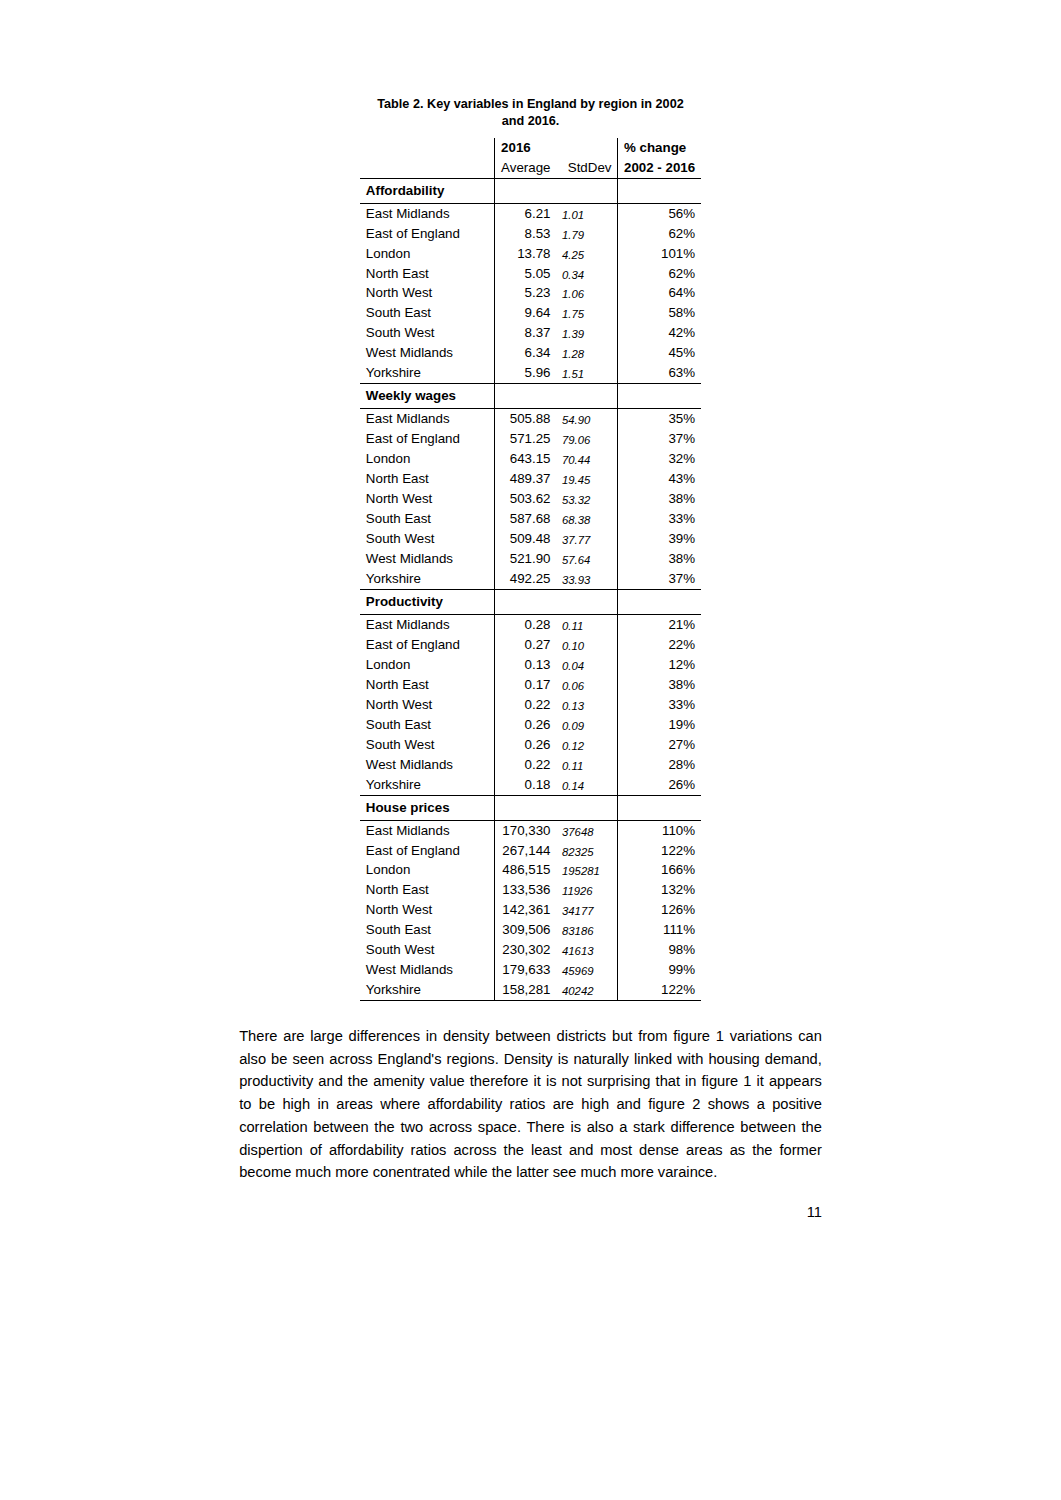Table 2. Key variables in England by region in 2002
and 2016.
| | 2016 | % change |
| | Average | StdDev | 2002 - 2016 |
| Affordability | | | |
| East Midlands | 6.21 | 1.01 | 56% |
| East of England | 8.53 | 1.79 | 62% |
| London | 13.78 | 4.25 | 101% |
| North East | 5.05 | 0.34 | 62% |
| North West | 5.23 | 1.06 | 64% |
| South East | 9.64 | 1.75 | 58% |
| South West | 8.37 | 1.39 | 42% |
| West Midlands | 6.34 | 1.28 | 45% |
| Yorkshire | 5.96 | 1.51 | 63% |
| Weekly wages | | | |
| East Midlands | 505.88 | 54.90 | 35% |
| East of England | 571.25 | 79.06 | 37% |
| London | 643.15 | 70.44 | 32% |
| North East | 489.37 | 19.45 | 43% |
| North West | 503.62 | 53.32 | 38% |
| South East | 587.68 | 68.38 | 33% |
| South West | 509.48 | 37.77 | 39% |
| West Midlands | 521.90 | 57.64 | 38% |
| Yorkshire | 492.25 | 33.93 | 37% |
| Productivity | | | |
| East Midlands | 0.28 | 0.11 | 21% |
| East of England | 0.27 | 0.10 | 22% |
| London | 0.13 | 0.04 | 12% |
| North East | 0.17 | 0.06 | 38% |
| North West | 0.22 | 0.13 | 33% |
| South East | 0.26 | 0.09 | 19% |
| South West | 0.26 | 0.12 | 27% |
| West Midlands | 0.22 | 0.11 | 28% |
| Yorkshire | 0.18 | 0.14 | 26% |
| House prices | | | |
| East Midlands | 170,330 | 37648 | 110% |
| East of England | 267,144 | 82325 | 122% |
| London | 486,515 | 195281 | 166% |
| North East | 133,536 | 11926 | 132% |
| North West | 142,361 | 34177 | 126% |
| South East | 309,506 | 83186 | 111% |
| South West | 230,302 | 41613 | 98% |
| West Midlands | 179,633 | 45969 | 99% |
| Yorkshire | 158,281 | 40242 | 122% |
There are large differences in density between districts but from figure 1 variations can also be seen across England's regions. Density is naturally linked with housing demand, productivity and the amenity value therefore it is not surprising that in figure 1 it appears to be high in areas where affordability ratios are high and figure 2 shows a positive correlation between the two across space. There is also a stark difference between the dispertion of affordability ratios across the least and most dense areas as the former become much more conentrated while the latter see much more varaince.
11